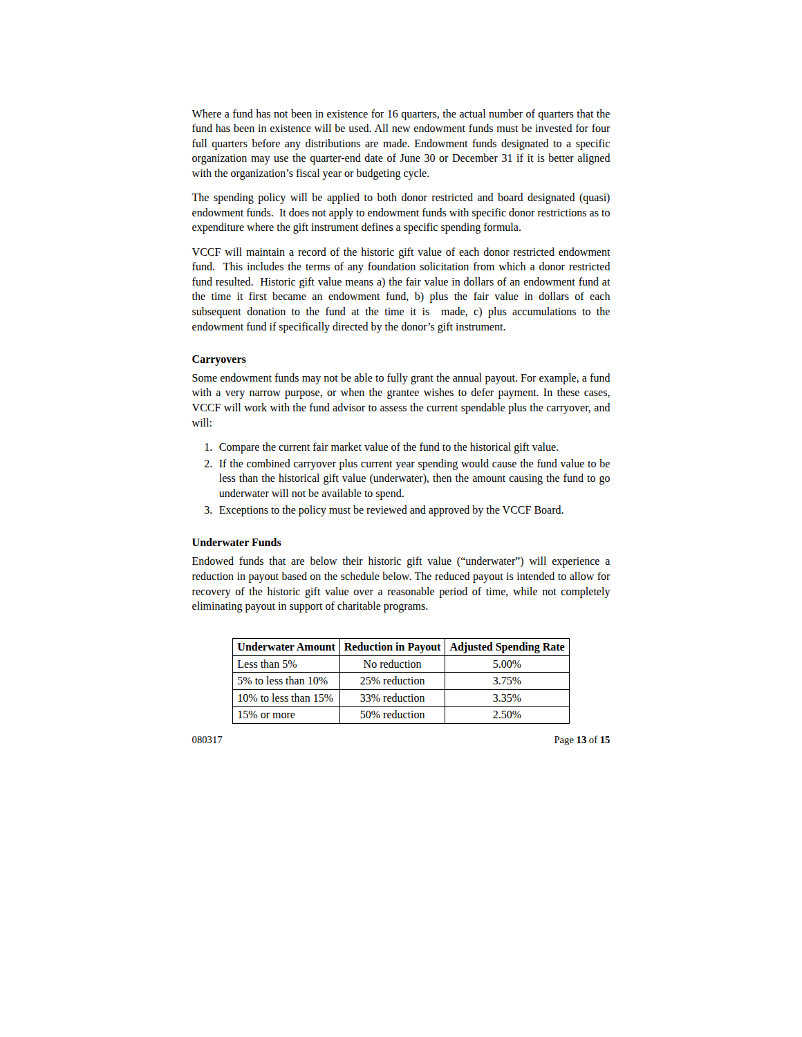Where a fund has not been in existence for 16 quarters, the actual number of quarters that the fund has been in existence will be used. All new endowment funds must be invested for four full quarters before any distributions are made. Endowment funds designated to a specific organization may use the quarter-end date of June 30 or December 31 if it is better aligned with the organization’s fiscal year or budgeting cycle.
The spending policy will be applied to both donor restricted and board designated (quasi) endowment funds. It does not apply to endowment funds with specific donor restrictions as to expenditure where the gift instrument defines a specific spending formula.
VCCF will maintain a record of the historic gift value of each donor restricted endowment fund. This includes the terms of any foundation solicitation from which a donor restricted fund resulted. Historic gift value means a) the fair value in dollars of an endowment fund at the time it first became an endowment fund, b) plus the fair value in dollars of each subsequent donation to the fund at the time it is made, c) plus accumulations to the endowment fund if specifically directed by the donor’s gift instrument.
Carryovers
Some endowment funds may not be able to fully grant the annual payout. For example, a fund with a very narrow purpose, or when the grantee wishes to defer payment. In these cases, VCCF will work with the fund advisor to assess the current spendable plus the carryover, and will:
Compare the current fair market value of the fund to the historical gift value.
If the combined carryover plus current year spending would cause the fund value to be less than the historical gift value (underwater), then the amount causing the fund to go underwater will not be available to spend.
Exceptions to the policy must be reviewed and approved by the VCCF Board.
Underwater Funds
Endowed funds that are below their historic gift value (“underwater”) will experience a reduction in payout based on the schedule below. The reduced payout is intended to allow for recovery of the historic gift value over a reasonable period of time, while not completely eliminating payout in support of charitable programs.
| Underwater Amount | Reduction in Payout | Adjusted Spending Rate |
| --- | --- | --- |
| Less than 5% | No reduction | 5.00% |
| 5% to less than 10% | 25% reduction | 3.75% |
| 10% to less than 15% | 33% reduction | 3.35% |
| 15% or more | 50% reduction | 2.50% |
080317 Page 13 of 15